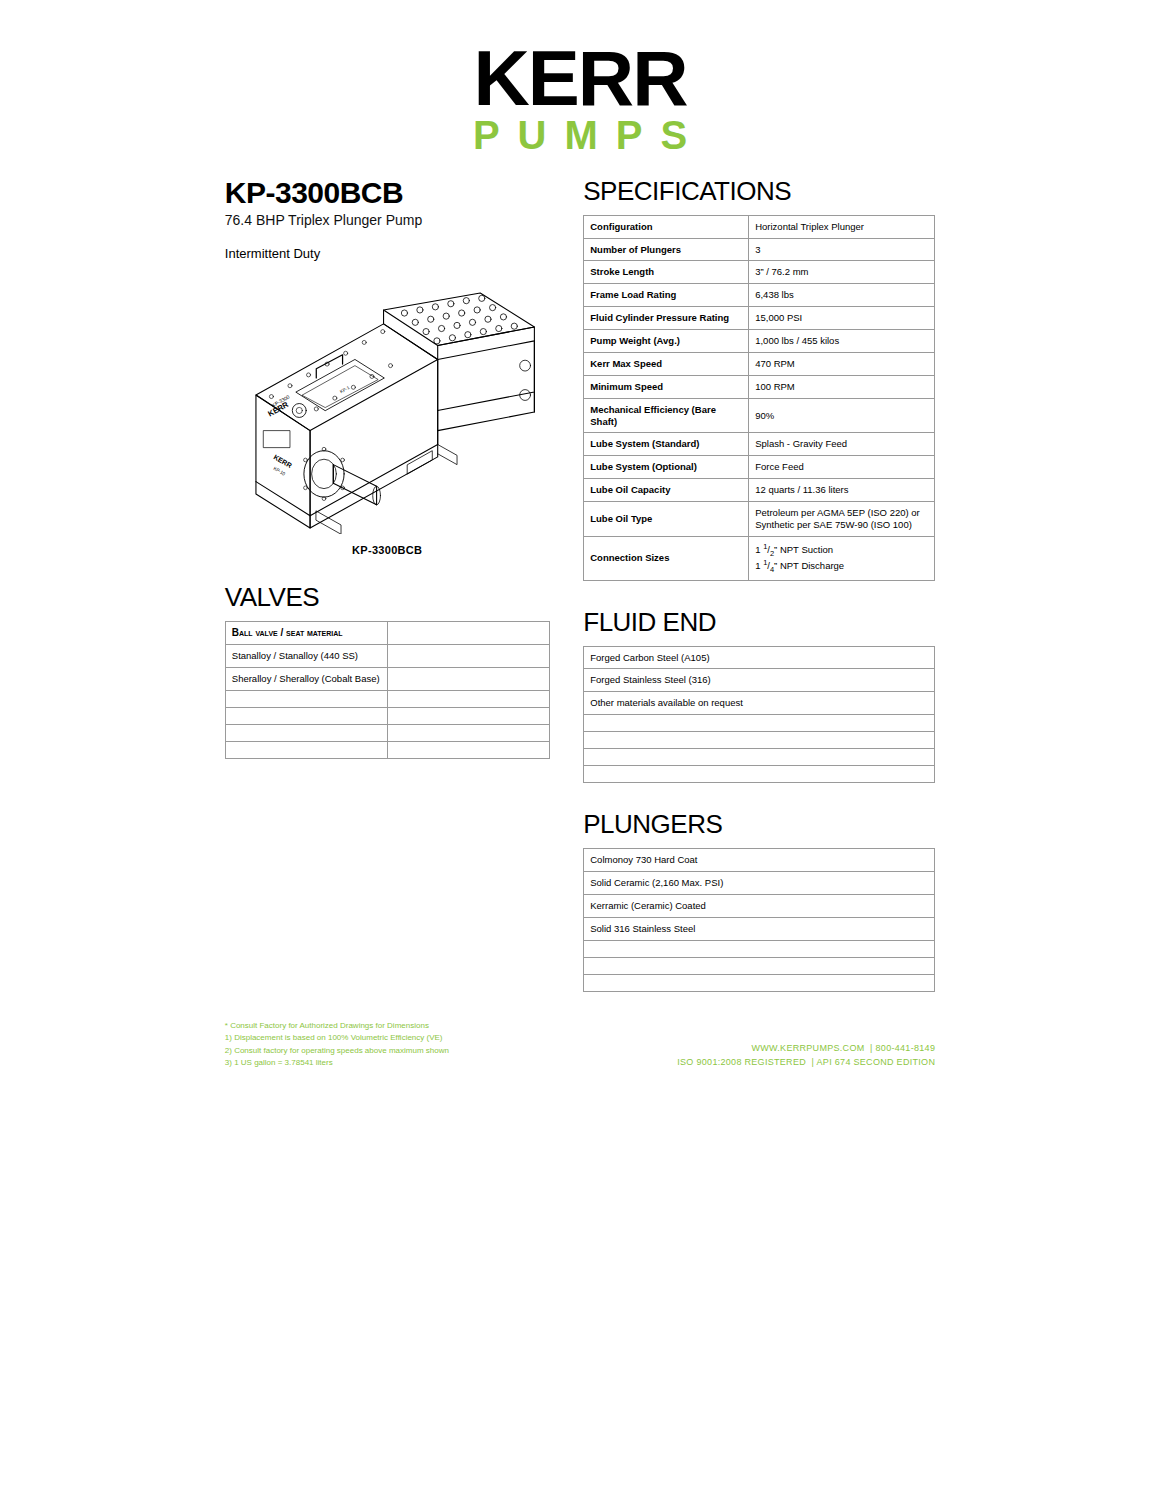KERR
PUMPS
KP-3300BCB
76.4 BHP Triplex Plunger Pump
Intermittent Duty
KERR KERR KP-3300 KP-1 KP-10
KP-3300BCB
VALVES
| Ball Valve / Seat Material | |
| --- | --- |
| Stanalloy / Stanalloy (440 SS) | |
| Sheralloy / Sheralloy (Cobalt Base) | |
SPECIFICATIONS
| Configuration | Horizontal Triplex Plunger |
| Number of Plungers | 3 |
| Stroke Length | 3” / 76.2 mm |
| Frame Load Rating | 6,438 lbs |
| Fluid Cylinder Pressure Rating | 15,000 PSI |
| Pump Weight (Avg.) | 1,000 lbs / 455 kilos |
| Kerr Max Speed | 470 RPM |
| Minimum Speed | 100 RPM |
| Mechanical Efficiency (Bare Shaft) | 90% |
| Lube System (Standard) | Splash - Gravity Feed |
| Lube System (Optional) | Force Feed |
| Lube Oil Capacity | 12 quarts / 11.36 liters |
| Lube Oil Type | Petroleum per AGMA 5EP (ISO 220) or Synthetic per SAE 75W-90 (ISO 100) |
| Connection Sizes | 1 1 / 2 ” NPT Suction 1 1 / 4 ” NPT Discharge |
FLUID END
| Forged Carbon Steel (A105) |
| Forged Stainless Steel (316) |
| Other materials available on request |
PLUNGERS
| Colmonoy 730 Hard Coat |
| Solid Ceramic (2,160 Max. PSI) |
| Kerramic (Ceramic) Coated |
| Solid 316 Stainless Steel |
* Consult Factory for Authorized Drawings for Dimensions
1) Displacement is based on 100% Volumetric Efficiency (VE)
2) Consult factory for operating speeds above maximum shown
3) 1 US gallon = 3.78541 liters
WWW.KERRPUMPS.COM | 800-441-8149
ISO 9001:2008 REGISTERED | API 674 SECOND EDITION